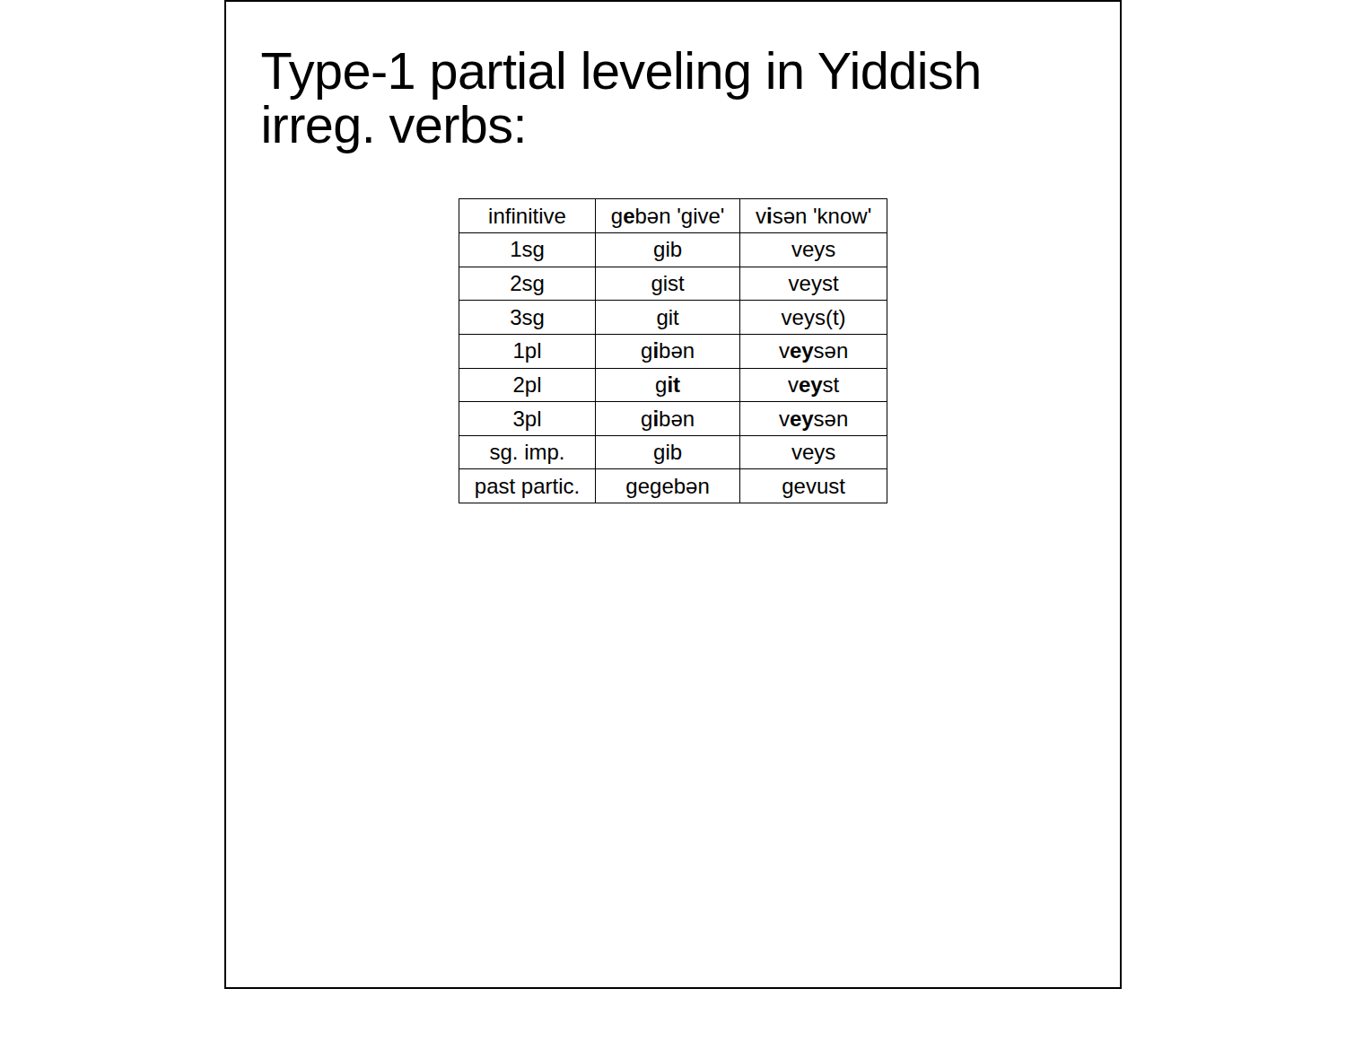Type-1 partial leveling in Yiddish irreg. verbs:
| infinitive | g e bən 'give' | v i sən 'know' |
| --- | --- | --- |
| 1sg | gib | veys |
| 2sg | gist | veyst |
| 3sg | git | veys(t) |
| 1pl | g i bən | v ey sən |
| 2pl | g it | v ey st |
| 3pl | g i bən | v ey sən |
| sg. imp. | gib | veys |
| past partic. | gegebən | gevust |